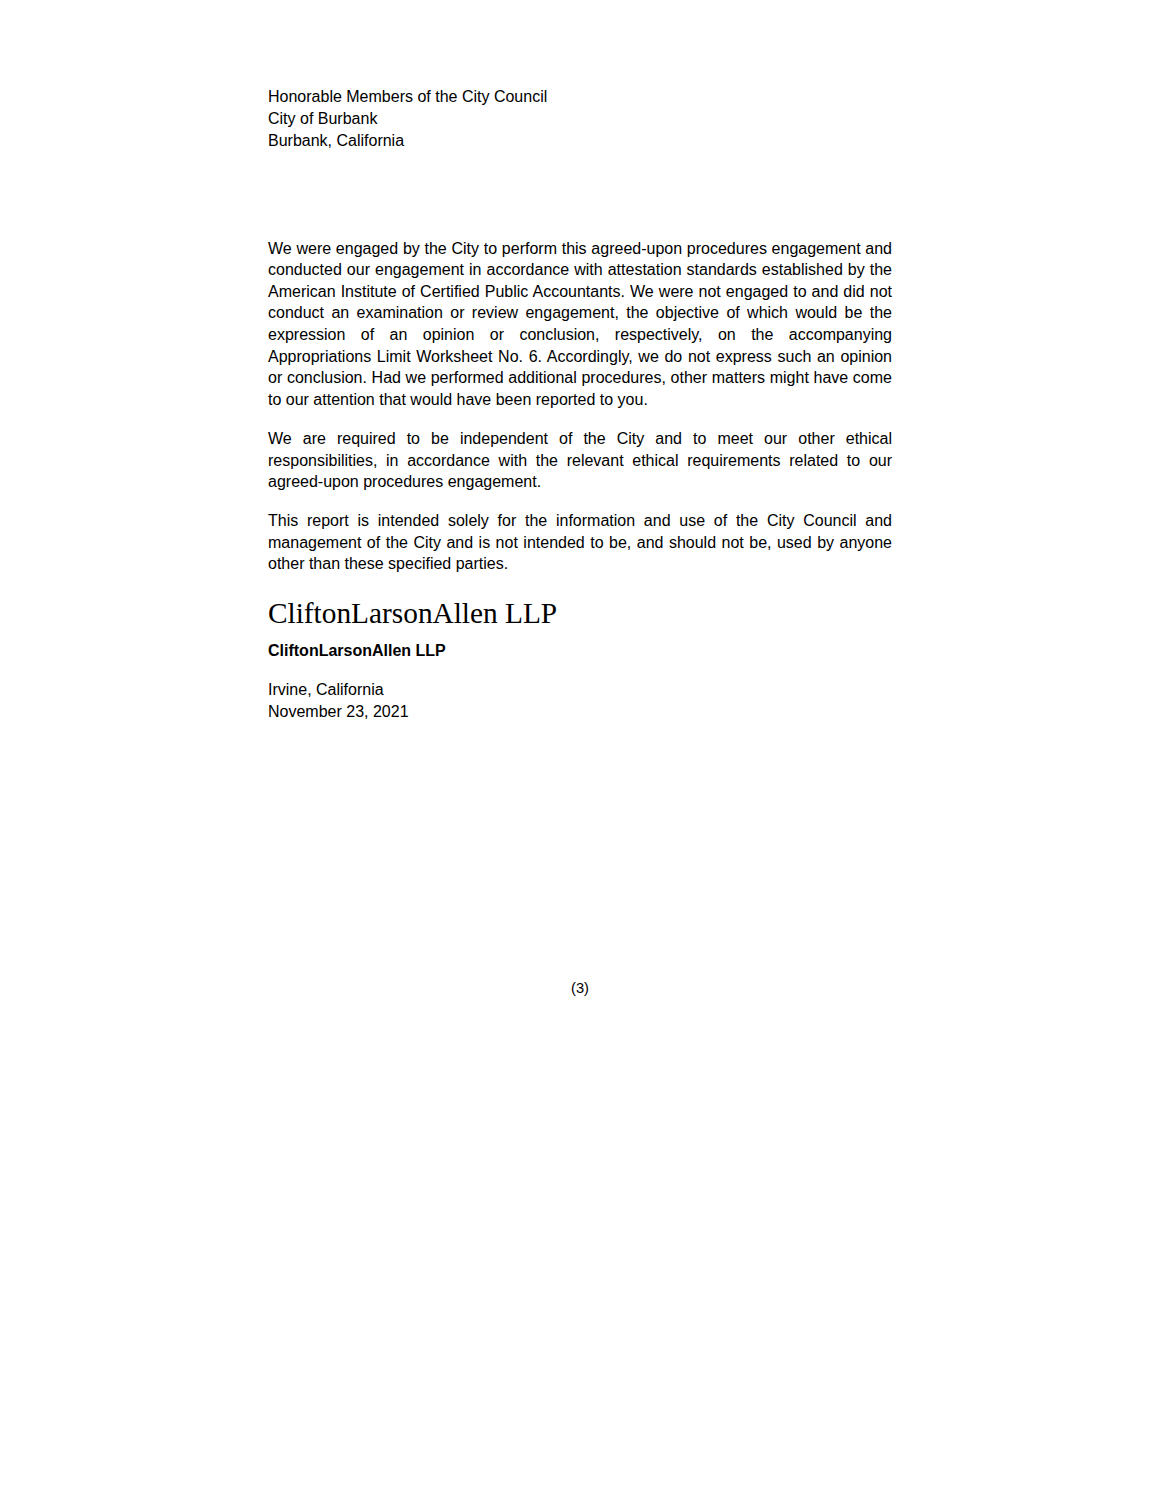Honorable Members of the City Council
City of Burbank
Burbank, California
We were engaged by the City to perform this agreed-upon procedures engagement and conducted our engagement in accordance with attestation standards established by the American Institute of Certified Public Accountants. We were not engaged to and did not conduct an examination or review engagement, the objective of which would be the expression of an opinion or conclusion, respectively, on the accompanying Appropriations Limit Worksheet No. 6. Accordingly, we do not express such an opinion or conclusion. Had we performed additional procedures, other matters might have come to our attention that would have been reported to you.
We are required to be independent of the City and to meet our other ethical responsibilities, in accordance with the relevant ethical requirements related to our agreed-upon procedures engagement.
This report is intended solely for the information and use of the City Council and management of the City and is not intended to be, and should not be, used by anyone other than these specified parties.
CliftonLarsonAllen LLP
CliftonLarsonAllen LLP
Irvine, California
November 23, 2021
(3)